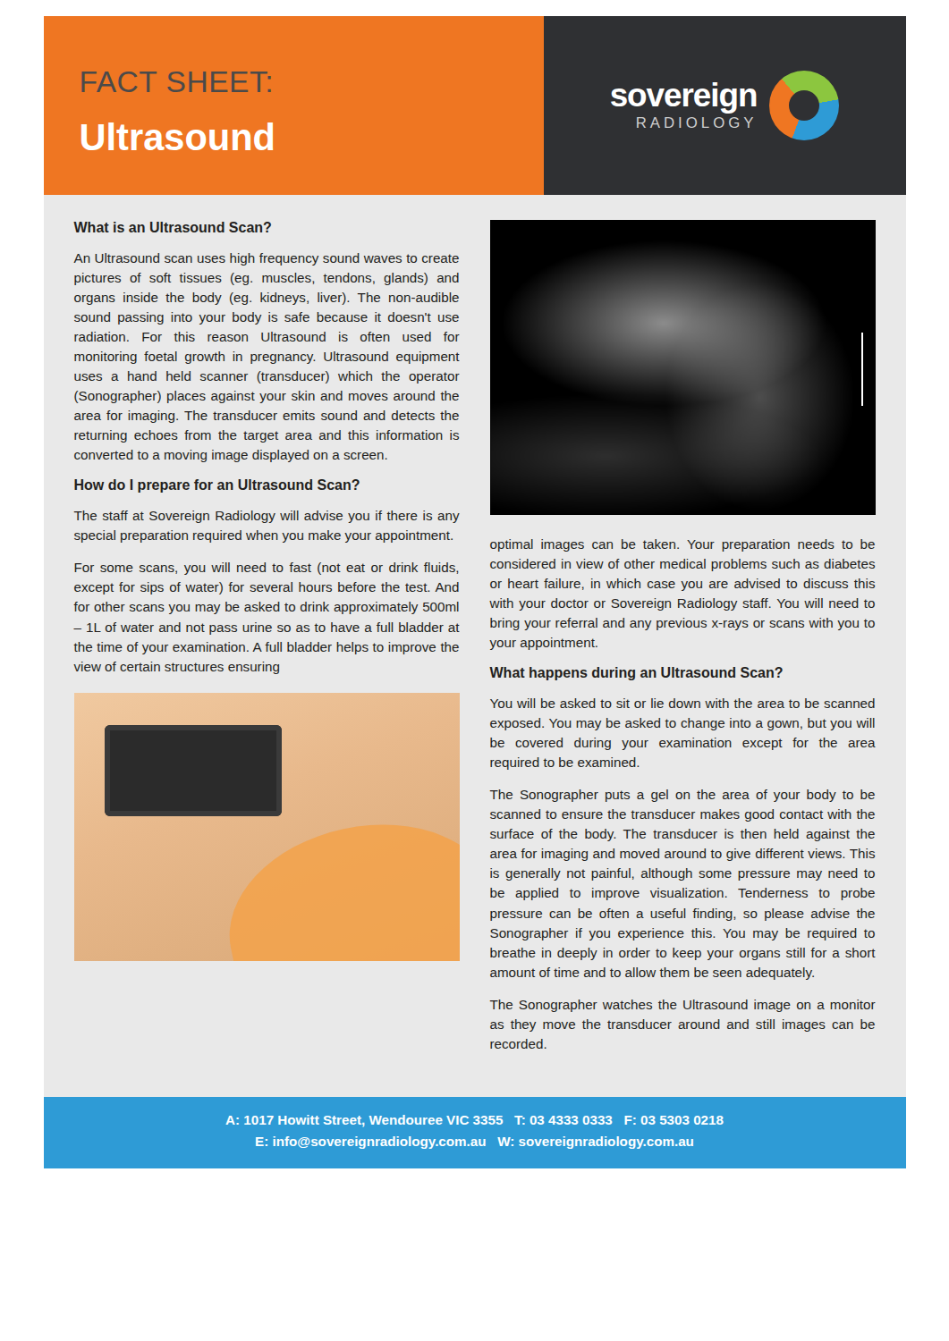FACT SHEET:
Ultrasound
sovereign RADIOLOGY
What is an Ultrasound Scan?
An Ultrasound scan uses high frequency sound waves to create pictures of soft tissues (eg. muscles, tendons, glands) and organs inside the body (eg. kidneys, liver). The non-audible sound passing into your body is safe because it doesn't use radiation. For this reason Ultrasound is often used for monitoring foetal growth in pregnancy. Ultrasound equipment uses a hand held scanner (transducer) which the operator (Sonographer) places against your skin and moves around the area for imaging. The transducer emits sound and detects the returning echoes from the target area and this information is converted to a moving image displayed on a screen.
How do I prepare for an Ultrasound Scan?
The staff at Sovereign Radiology will advise you if there is any special preparation required when you make your appointment.
For some scans, you will need to fast (not eat or drink fluids, except for sips of water) for several hours before the test. And for other scans you may be asked to drink approximately 500ml – 1L of water and not pass urine so as to have a full bladder at the time of your examination. A full bladder helps to improve the view of certain structures ensuring
optimal images can be taken. Your preparation needs to be considered in view of other medical problems such as diabetes or heart failure, in which case you are advised to discuss this with your doctor or Sovereign Radiology staff. You will need to bring your referral and any previous x-rays or scans with you to your appointment.
What happens during an Ultrasound Scan?
You will be asked to sit or lie down with the area to be scanned exposed. You may be asked to change into a gown, but you will be covered during your examination except for the area required to be examined.
The Sonographer puts a gel on the area of your body to be scanned to ensure the transducer makes good contact with the surface of the body. The transducer is then held against the area for imaging and moved around to give different views. This is generally not painful, although some pressure may need to be applied to improve visualization. Tenderness to probe pressure can be often a useful finding, so please advise the Sonographer if you experience this. You may be required to breathe in deeply in order to keep your organs still for a short amount of time and to allow them be seen adequately.
The Sonographer watches the Ultrasound image on a monitor as they move the transducer around and still images can be recorded.
A: 1017 Howitt Street, Wendouree VIC 3355 T: 03 4333 0333 F: 03 5303 0218
E: info@sovereignradiology.com.au W: sovereignradiology.com.au